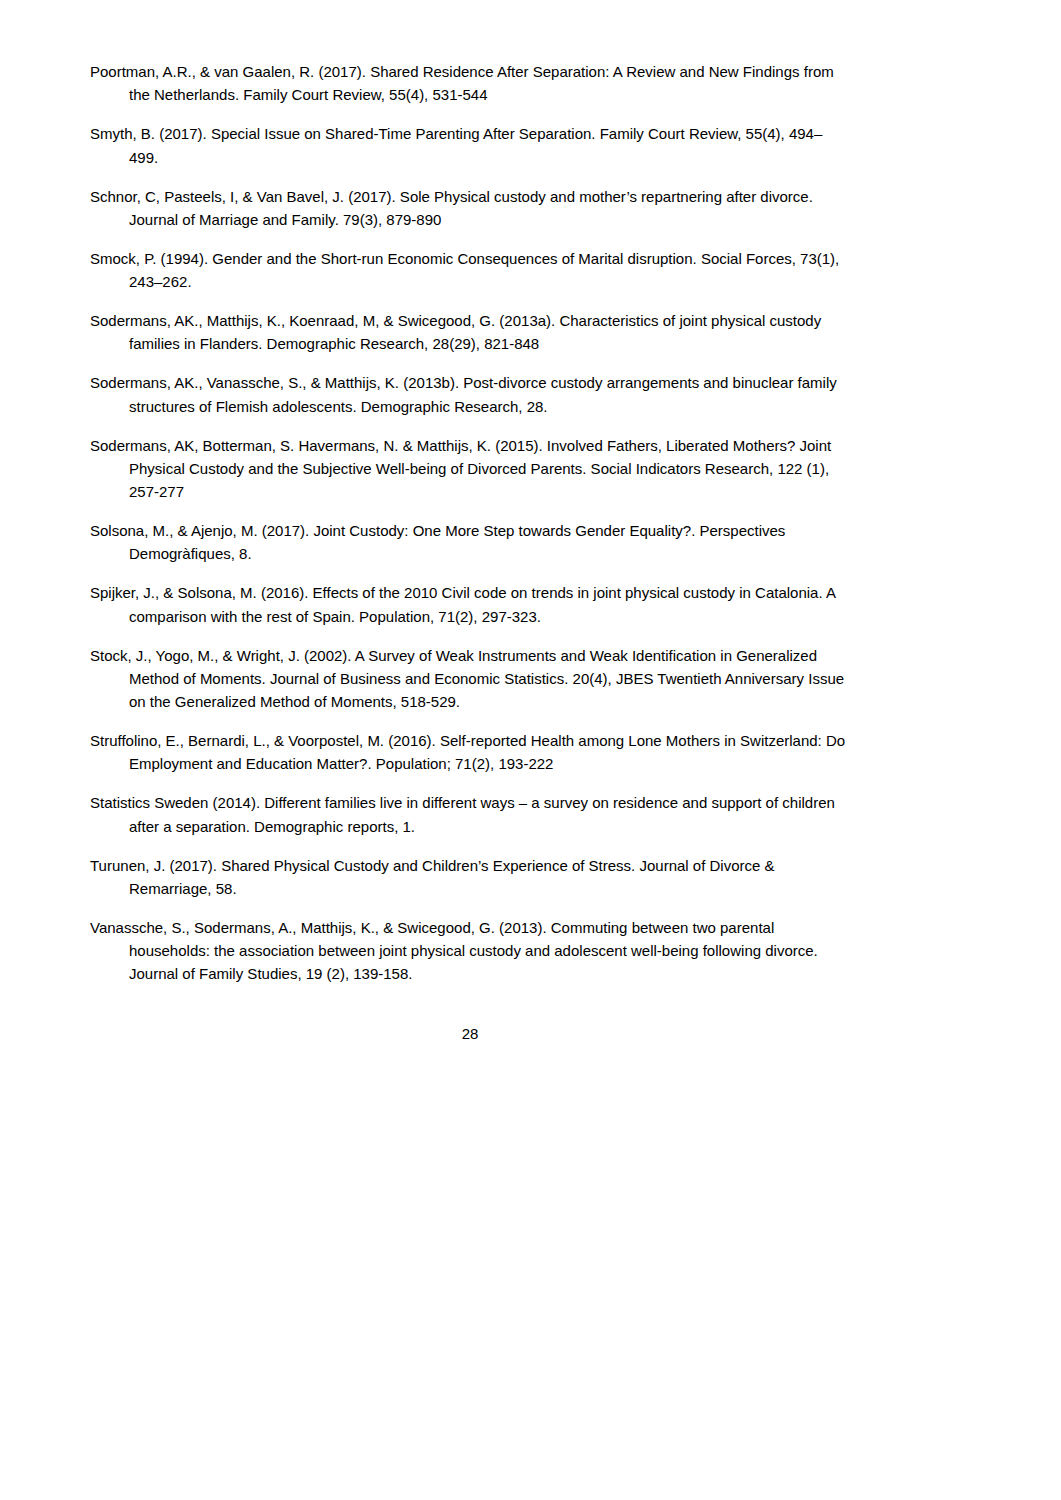Poortman, A.R., & van Gaalen, R. (2017). Shared Residence After Separation: A Review and New Findings from the Netherlands. Family Court Review, 55(4), 531-544
Smyth, B. (2017). Special Issue on Shared-Time Parenting After Separation. Family Court Review, 55(4), 494–499.
Schnor, C, Pasteels, I, & Van Bavel, J. (2017). Sole Physical custody and mother’s repartnering after divorce. Journal of Marriage and Family. 79(3), 879-890
Smock, P. (1994). Gender and the Short-run Economic Consequences of Marital disruption. Social Forces, 73(1), 243–262.
Sodermans, AK., Matthijs, K., Koenraad, M, & Swicegood, G. (2013a). Characteristics of joint physical custody families in Flanders. Demographic Research, 28(29), 821-848
Sodermans, AK., Vanassche, S., & Matthijs, K. (2013b). Post-divorce custody arrangements and binuclear family structures of Flemish adolescents. Demographic Research, 28.
Sodermans, AK, Botterman, S. Havermans, N. & Matthijs, K. (2015). Involved Fathers, Liberated Mothers? Joint Physical Custody and the Subjective Well-being of Divorced Parents. Social Indicators Research, 122 (1), 257-277
Solsona, M., & Ajenjo, M. (2017). Joint Custody: One More Step towards Gender Equality?. Perspectives Demogràfiques, 8.
Spijker, J., & Solsona, M. (2016). Effects of the 2010 Civil code on trends in joint physical custody in Catalonia. A comparison with the rest of Spain. Population, 71(2), 297-323.
Stock, J., Yogo, M., & Wright, J. (2002). A Survey of Weak Instruments and Weak Identification in Generalized Method of Moments. Journal of Business and Economic Statistics. 20(4), JBES Twentieth Anniversary Issue on the Generalized Method of Moments, 518-529.
Struffolino, E., Bernardi, L., & Voorpostel, M. (2016). Self-reported Health among Lone Mothers in Switzerland: Do Employment and Education Matter?. Population; 71(2), 193-222
Statistics Sweden (2014). Different families live in different ways – a survey on residence and support of children after a separation. Demographic reports, 1.
Turunen, J. (2017). Shared Physical Custody and Children’s Experience of Stress. Journal of Divorce & Remarriage, 58.
Vanassche, S., Sodermans, A., Matthijs, K., & Swicegood, G. (2013). Commuting between two parental households: the association between joint physical custody and adolescent well-being following divorce. Journal of Family Studies, 19 (2), 139-158.
28